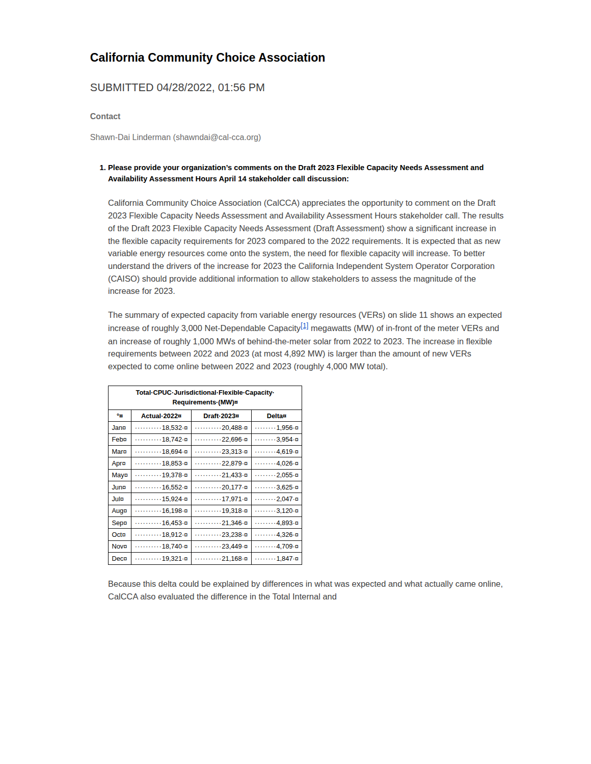California Community Choice Association
SUBMITTED 04/28/2022, 01:56 PM
Contact
Shawn-Dai Linderman (shawndai@cal-cca.org)
Please provide your organization’s comments on the Draft 2023 Flexible Capacity Needs Assessment and Availability Assessment Hours April 14 stakeholder call discussion:
California Community Choice Association (CalCCA) appreciates the opportunity to comment on the Draft 2023 Flexible Capacity Needs Assessment and Availability Assessment Hours stakeholder call. The results of the Draft 2023 Flexible Capacity Needs Assessment (Draft Assessment) show a significant increase in the flexible capacity requirements for 2023 compared to the 2022 requirements. It is expected that as new variable energy resources come onto the system, the need for flexible capacity will increase. To better understand the drivers of the increase for 2023 the California Independent System Operator Corporation (CAISO) should provide additional information to allow stakeholders to assess the magnitude of the increase for 2023.
The summary of expected capacity from variable energy resources (VERs) on slide 11 shows an expected increase of roughly 3,000 Net-Dependable Capacity[1] megawatts (MW) of in-front of the meter VERs and an increase of roughly 1,000 MWs of behind-the-meter solar from 2022 to 2023. The increase in flexible requirements between 2022 and 2023 (at most 4,892 MW) is larger than the amount of new VERs expected to come online between 2022 and 2023 (roughly 4,000 MW total).
Total·CPUC·Jurisdictional·Flexible·Capacity· Requirements·(MW)¤
| °¤ | Actual·2022¤ | Draft·2023¤ | Delta¤ |
| --- | --- | --- | --- |
| Jan¤ | ·········· 18,532·¤ | ·········· 20,488·¤ | ········ 1,956·¤ |
| Feb¤ | ·········· 18,742·¤ | ·········· 22,696·¤ | ········ 3,954·¤ |
| Mar¤ | ·········· 18,694·¤ | ·········· 23,313·¤ | ········ 4,619·¤ |
| Apr¤ | ·········· 18,853·¤ | ·········· 22,879·¤ | ········ 4,026·¤ |
| May¤ | ·········· 19,378·¤ | ·········· 21,433·¤ | ········ 2,055·¤ |
| Jun¤ | ·········· 16,552·¤ | ·········· 20,177·¤ | ········ 3,625·¤ |
| Jul¤ | ·········· 15,924·¤ | ·········· 17,971·¤ | ········ 2,047·¤ |
| Aug¤ | ·········· 16,198·¤ | ·········· 19,318·¤ | ········ 3,120·¤ |
| Sep¤ | ·········· 16,453·¤ | ·········· 21,346·¤ | ········ 4,893·¤ |
| Oct¤ | ·········· 18,912·¤ | ·········· 23,238·¤ | ········ 4,326·¤ |
| Nov¤ | ·········· 18,740·¤ | ·········· 23,449·¤ | ········ 4,709·¤ |
| Dec¤ | ·········· 19,321·¤ | ·········· 21,168·¤ | ········ 1,847·¤ |
Because this delta could be explained by differences in what was expected and what actually came online, CalCCA also evaluated the difference in the Total Internal and